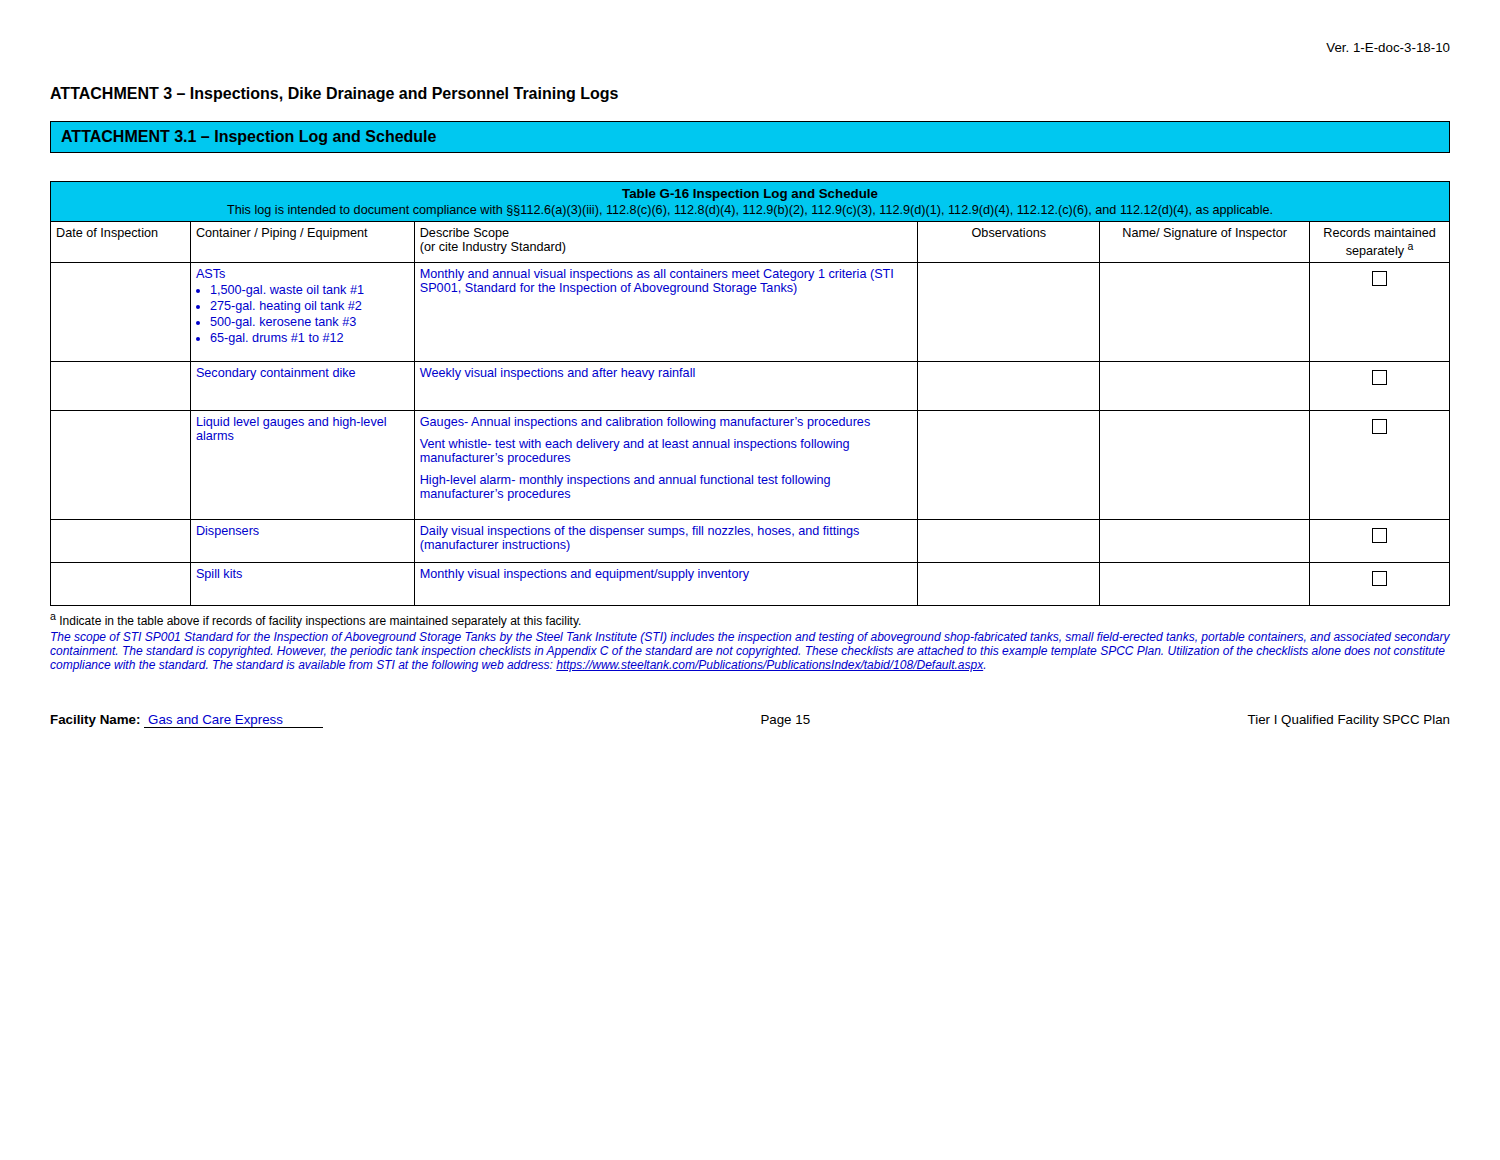Ver. 1-E-doc-3-18-10
ATTACHMENT 3 – Inspections, Dike Drainage and Personnel Training Logs
ATTACHMENT 3.1 – Inspection Log and Schedule
| Table G-16 Inspection Log and Schedule This log is intended to document compliance with §§112.6(a)(3)(iii), 112.8(c)(6), 112.8(d)(4), 112.9(b)(2), 112.9(c)(3), 112.9(d)(1), 112.9(d)(4), 112.12.(c)(6), and 112.12(d)(4), as applicable. |
| Date of Inspection | Container / Piping / Equipment | Describe Scope (or cite Industry Standard) | Observations | Name/ Signature of Inspector | Records maintained separately a |
| | ASTs 1,500-gal. waste oil tank #1 275-gal. heating oil tank #2 500-gal. kerosene tank #3 65-gal. drums #1 to #12 | Monthly and annual visual inspections as all containers meet Category 1 criteria (STI SP001, Standard for the Inspection of Aboveground Storage Tanks) | | | |
| | Secondary containment dike | Weekly visual inspections and after heavy rainfall | | | |
| | Liquid level gauges and high-level alarms | Gauges- Annual inspections and calibration following manufacturer’s procedures Vent whistle- test with each delivery and at least annual inspections following manufacturer’s procedures High-level alarm- monthly inspections and annual functional test following manufacturer’s procedures | | | |
| | Dispensers | Daily visual inspections of the dispenser sumps, fill nozzles, hoses, and fittings (manufacturer instructions) | | | |
| | Spill kits | Monthly visual inspections and equipment/supply inventory | | | |
a Indicate in the table above if records of facility inspections are maintained separately at this facility.
The scope of STI SP001 Standard for the Inspection of Aboveground Storage Tanks by the Steel Tank Institute (STI) includes the inspection and testing of aboveground shop-fabricated tanks, small field-erected tanks, portable containers, and associated secondary containment. The standard is copyrighted. However, the periodic tank inspection checklists in Appendix C of the standard are not copyrighted. These checklists are attached to this example template SPCC Plan. Utilization of the checklists alone does not constitute compliance with the standard. The standard is available from STI at the following web address: https://www.steeltank.com/Publications/PublicationsIndex/tabid/108/Default.aspx.
Facility Name: Gas and Care Express
Page 15
Tier I Qualified Facility SPCC Plan